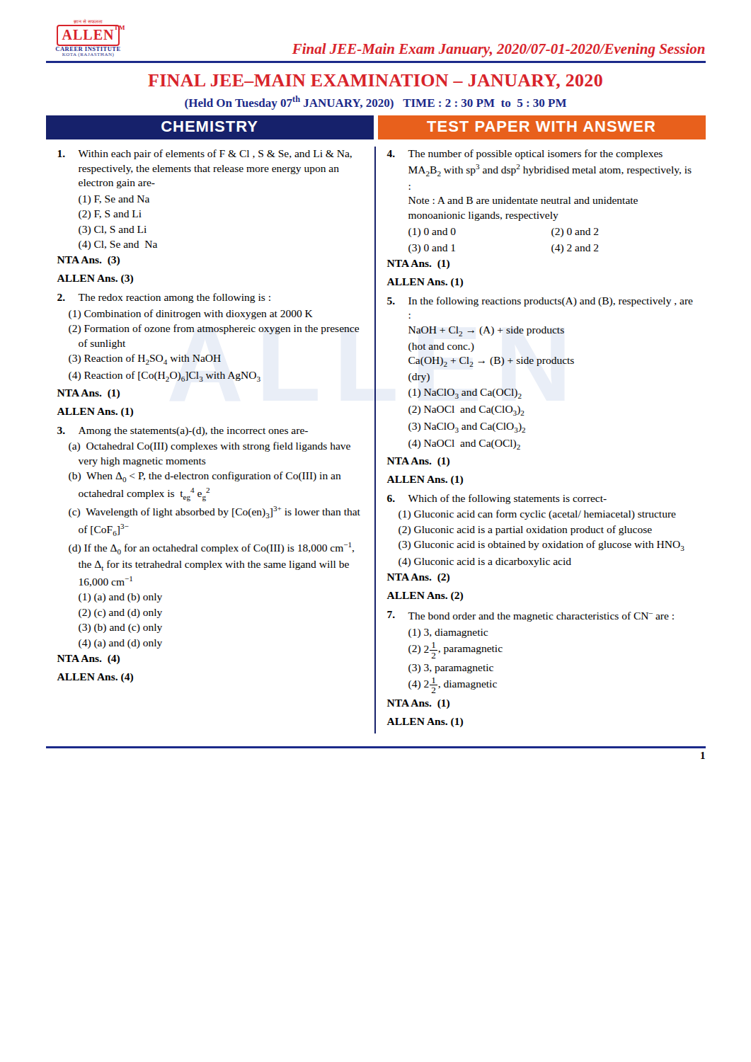ALLEN
ज्ञान से सफलता
ALLENTM
CAREER INSTITUTE
KOTA (RAJASTHAN)
Final JEE-Main Exam January, 2020/07-01-2020/Evening Session
FINAL JEE–MAIN EXAMINATION – JANUARY, 2020
(Held On Tuesday 07th JANUARY, 2020) TIME : 2 : 30 PM to 5 : 30 PM
CHEMISTRY
TEST PAPER WITH ANSWER
1.
Within each pair of elements of F & Cl , S & Se, and Li & Na, respectively, the elements that release more energy upon an electron gain are-
(1) F, Se and Na
(2) F, S and Li
(3) Cl, S and Li
(4) Cl, Se and Na
NTA Ans. (3)
ALLEN Ans. (3)
2.
The redox reaction among the following is :
(1) Combination of dinitrogen with dioxygen at 2000 K
(2) Formation of ozone from atmosphereic oxygen in the presence of sunlight
(3) Reaction of H2SO4 with NaOH
(4) Reaction of [Co(H2O)6]Cl3 with AgNO3
NTA Ans. (1)
ALLEN Ans. (1)
3.
Among the statements(a)-(d), the incorrect ones are-
(a) Octahedral Co(III) complexes with strong field ligands have very high magnetic moments
(b) When Δ0 < P, the d-electron configuration of Co(III) in an octahedral complex is teg4 eg2
(c) Wavelength of light absorbed by [Co(en)3]3+ is lower than that of [CoF6]3−
(d) If the Δ0 for an octahedral complex of Co(III) is 18,000 cm−1, the Δt for its tetrahedral complex with the same ligand will be 16,000 cm−1
(1) (a) and (b) only
(2) (c) and (d) only
(3) (b) and (c) only
(4) (a) and (d) only
NTA Ans. (4)
ALLEN Ans. (4)
4.
The number of possible optical isomers for the complexes MA2B2 with sp3 and dsp2 hybridised metal atom, respectively, is :
Note : A and B are unidentate neutral and unidentate monoanionic ligands, respectively
(1) 0 and 0
(2) 0 and 2
(3) 0 and 1
(4) 2 and 2
NTA Ans. (1)
ALLEN Ans. (1)
5.
In the following reactions products(A) and (B), respectively , are :
NaOH + Cl2 → (A) + side products
(hot and conc.)
Ca(OH)2 + Cl2 → (B) + side products
(dry)
(1) NaClO3 and Ca(OCl)2
(2) NaOCl and Ca(ClO3)2
(3) NaClO3 and Ca(ClO3)2
(4) NaOCl and Ca(OCl)2
NTA Ans. (1)
ALLEN Ans. (1)
6.
Which of the following statements is correct-
(1) Gluconic acid can form cyclic (acetal/ hemiacetal) structure
(2) Gluconic acid is a partial oxidation product of glucose
(3) Gluconic acid is obtained by oxidation of glucose with HNO3
(4) Gluconic acid is a dicarboxylic acid
NTA Ans. (2)
ALLEN Ans. (2)
7.
The bond order and the magnetic characteristics of CN– are :
(1) 3, diamagnetic
(2) 212, paramagnetic
(3) 3, paramagnetic
(4) 212, diamagnetic
NTA Ans. (1)
ALLEN Ans. (1)
1